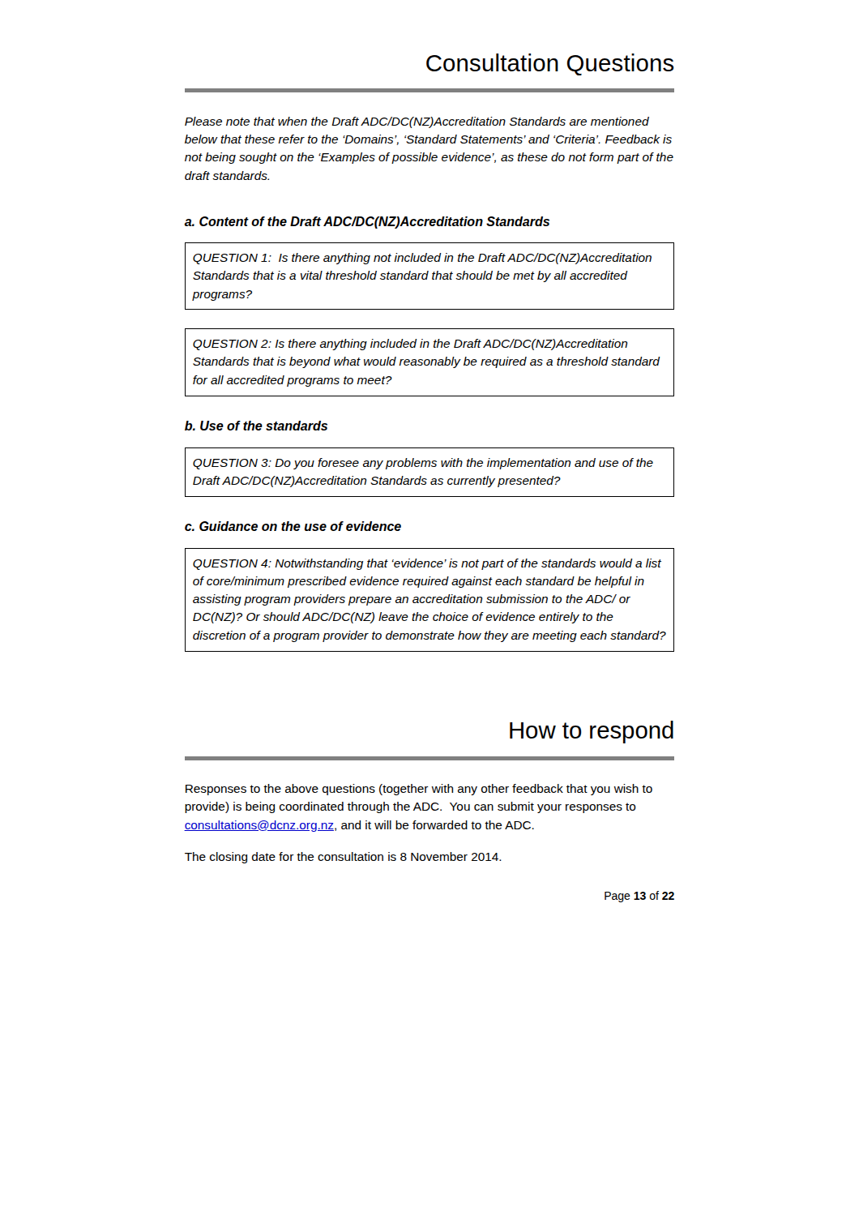Consultation Questions
Please note that when the Draft ADC/DC(NZ)Accreditation Standards are mentioned below that these refer to the ‘Domains’, ‘Standard Statements’ and ‘Criteria’. Feedback is not being sought on the ‘Examples of possible evidence’, as these do not form part of the draft standards.
a. Content of the Draft ADC/DC(NZ)Accreditation Standards
QUESTION 1: Is there anything not included in the Draft ADC/DC(NZ)Accreditation Standards that is a vital threshold standard that should be met by all accredited programs?
QUESTION 2: Is there anything included in the Draft ADC/DC(NZ)Accreditation Standards that is beyond what would reasonably be required as a threshold standard for all accredited programs to meet?
b. Use of the standards
QUESTION 3: Do you foresee any problems with the implementation and use of the Draft ADC/DC(NZ)Accreditation Standards as currently presented?
c. Guidance on the use of evidence
QUESTION 4: Notwithstanding that ‘evidence’ is not part of the standards would a list of core/minimum prescribed evidence required against each standard be helpful in assisting program providers prepare an accreditation submission to the ADC/ or DC(NZ)? Or should ADC/DC(NZ) leave the choice of evidence entirely to the discretion of a program provider to demonstrate how they are meeting each standard?
How to respond
Responses to the above questions (together with any other feedback that you wish to provide) is being coordinated through the ADC. You can submit your responses to consultations@dcnz.org.nz, and it will be forwarded to the ADC.
The closing date for the consultation is 8 November 2014.
Page 13 of 22